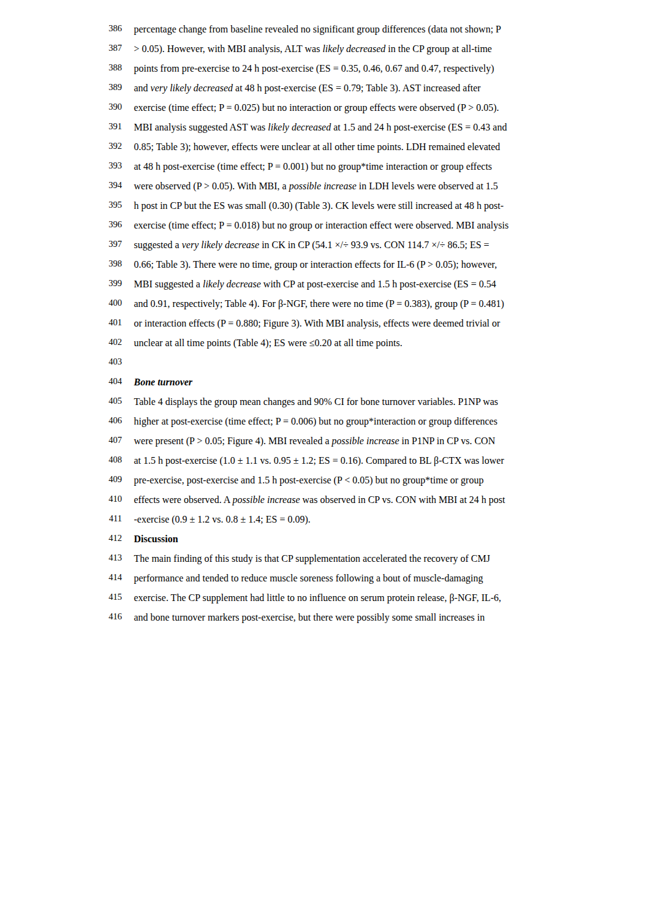percentage change from baseline revealed no significant group differences (data not shown; P
> 0.05). However, with MBI analysis, ALT was likely decreased in the CP group at all-time
points from pre-exercise to 24 h post-exercise (ES = 0.35, 0.46, 0.67 and 0.47, respectively)
and very likely decreased at 48 h post-exercise (ES = 0.79; Table 3). AST increased after
exercise (time effect; P = 0.025) but no interaction or group effects were observed (P > 0.05).
MBI analysis suggested AST was likely decreased at 1.5 and 24 h post-exercise (ES = 0.43 and
0.85; Table 3); however, effects were unclear at all other time points. LDH remained elevated
at 48 h post-exercise (time effect; P = 0.001) but no group*time interaction or group effects
were observed (P > 0.05). With MBI, a possible increase in LDH levels were observed at 1.5
h post in CP but the ES was small (0.30) (Table 3). CK levels were still increased at 48 h post-
exercise (time effect; P = 0.018) but no group or interaction effect were observed. MBI analysis
suggested a very likely decrease in CK in CP (54.1 ×/÷ 93.9 vs. CON 114.7 ×/÷ 86.5; ES =
0.66; Table 3). There were no time, group or interaction effects for IL-6 (P > 0.05); however,
MBI suggested a likely decrease with CP at post-exercise and 1.5 h post-exercise (ES = 0.54
and 0.91, respectively; Table 4). For β-NGF, there were no time (P = 0.383), group (P = 0.481)
or interaction effects (P = 0.880; Figure 3). With MBI analysis, effects were deemed trivial or
unclear at all time points (Table 4); ES were ≤0.20 at all time points.
Bone turnover
Table 4 displays the group mean changes and 90% CI for bone turnover variables. P1NP was
higher at post-exercise (time effect; P = 0.006) but no group*interaction or group differences
were present (P > 0.05; Figure 4). MBI revealed a possible increase in P1NP in CP vs. CON
at 1.5 h post-exercise (1.0 ± 1.1 vs. 0.95 ± 1.2; ES = 0.16). Compared to BL β-CTX was lower
pre-exercise, post-exercise and 1.5 h post-exercise (P < 0.05) but no group*time or group
effects were observed. A possible increase was observed in CP vs. CON with MBI at 24 h post
-exercise (0.9 ± 1.2 vs. 0.8 ± 1.4; ES = 0.09).
Discussion
The main finding of this study is that CP supplementation accelerated the recovery of CMJ
performance and tended to reduce muscle soreness following a bout of muscle-damaging
exercise. The CP supplement had little to no influence on serum protein release, β-NGF, IL-6,
and bone turnover markers post-exercise, but there were possibly some small increases in